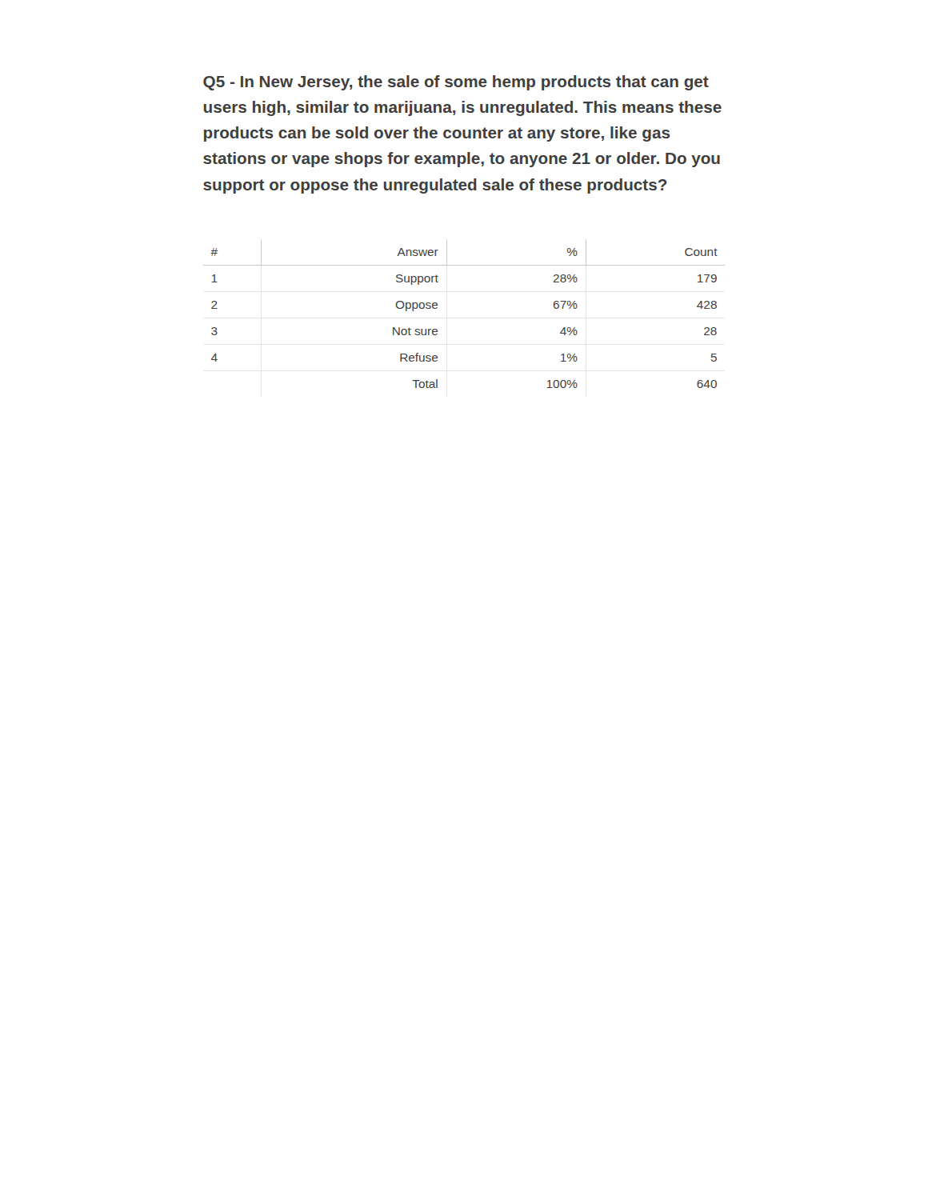Q5 - In New Jersey, the sale of some hemp products that can get users high, similar to marijuana, is unregulated. This means these products can be sold over the counter at any store, like gas stations or vape shops for example, to anyone 21 or older. Do you support or oppose the unregulated sale of these products?
| # | Answer | % | Count |
| --- | --- | --- | --- |
| 1 | Support | 28% | 179 |
| 2 | Oppose | 67% | 428 |
| 3 | Not sure | 4% | 28 |
| 4 | Refuse | 1% | 5 |
| | Total | 100% | 640 |